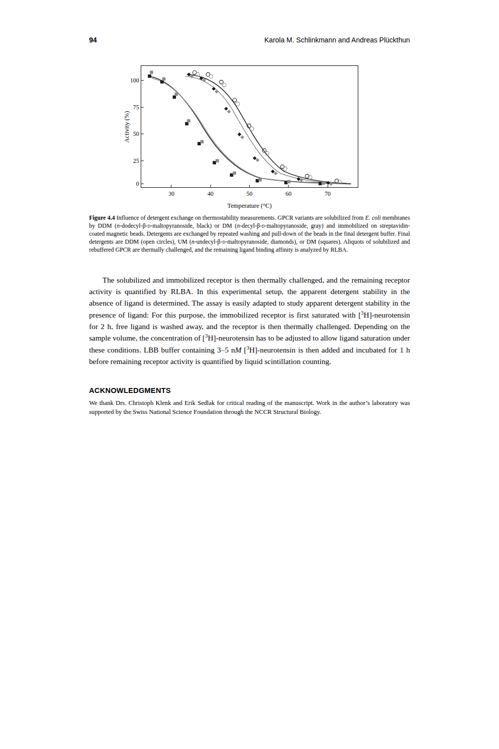94 Karola M. Schlinkmann and Andreas Plückthun
Activity (%) 100 75 50 25 0 30 40 50 60 70
Temperature (°C)
Figure 4.4 Influence of detergent exchange on thermostability measurements. GPCR variants are solubilized from E. coli membranes by DDM (n-dodecyl-β-d-maltopyranoside, black) or DM (n-decyl-β-d-maltopyranoside, gray) and immobilized on streptavidin-coated magnetic beads. Detergents are exchanged by repeated washing and pull-down of the beads in the final detergent buffer. Final detergents are DDM (open circles), UM (n-undecyl-β-d-maltopyranoside, diamonds), or DM (squares). Aliquots of solubilized and rebuffered GPCR are thermally challenged, and the remaining ligand binding affinity is analyzed by RLBA.
The solubilized and immobilized receptor is then thermally challenged, and the remaining receptor activity is quantified by RLBA. In this experimental setup, the apparent detergent stability in the absence of ligand is determined. The assay is easily adapted to study apparent detergent stability in the presence of ligand: For this purpose, the immobilized receptor is first saturated with [3H]-neurotensin for 2 h, free ligand is washed away, and the receptor is then thermally challenged. Depending on the sample volume, the concentration of [3H]-neurotensin has to be adjusted to allow ligand saturation under these conditions. LBB buffer containing 3–5 nM [3H]-neurotensin is then added and incubated for 1 h before remaining receptor activity is quantified by liquid scintillation counting.
ACKNOWLEDGMENTS
We thank Drs. Christoph Klenk and Erik Sedlak for critical reading of the manuscript. Work in the author’s laboratory was supported by the Swiss National Science Foundation through the NCCR Structural Biology.